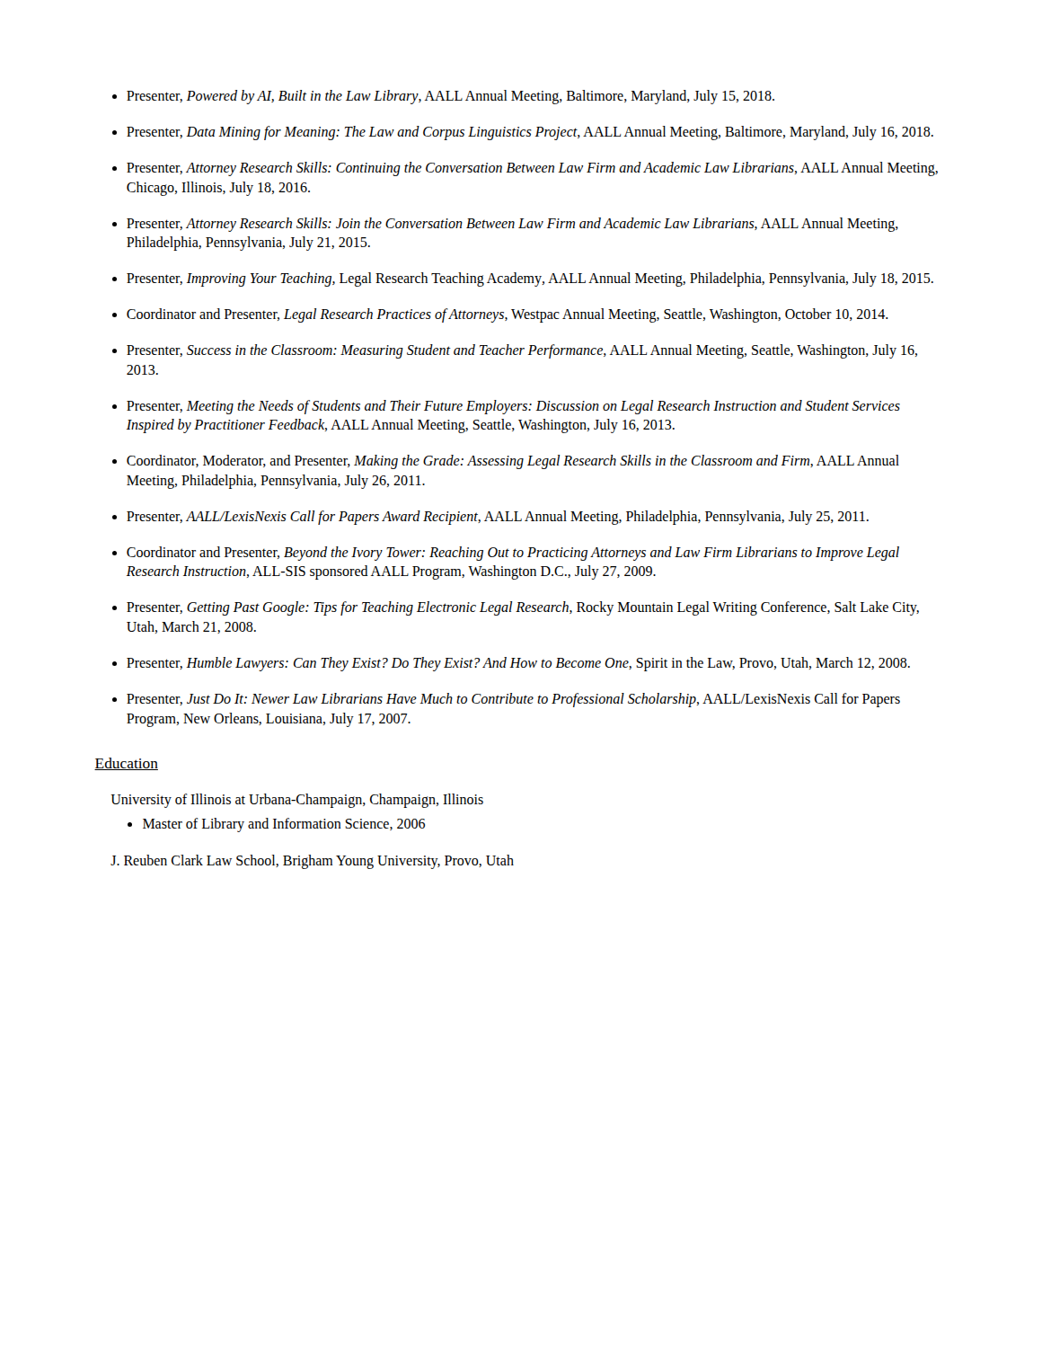Presenter, Powered by AI, Built in the Law Library, AALL Annual Meeting, Baltimore, Maryland, July 15, 2018.
Presenter, Data Mining for Meaning: The Law and Corpus Linguistics Project, AALL Annual Meeting, Baltimore, Maryland, July 16, 2018.
Presenter, Attorney Research Skills: Continuing the Conversation Between Law Firm and Academic Law Librarians, AALL Annual Meeting, Chicago, Illinois, July 18, 2016.
Presenter, Attorney Research Skills: Join the Conversation Between Law Firm and Academic Law Librarians, AALL Annual Meeting, Philadelphia, Pennsylvania, July 21, 2015.
Presenter, Improving Your Teaching, Legal Research Teaching Academy, AALL Annual Meeting, Philadelphia, Pennsylvania, July 18, 2015.
Coordinator and Presenter, Legal Research Practices of Attorneys, Westpac Annual Meeting, Seattle, Washington, October 10, 2014.
Presenter, Success in the Classroom: Measuring Student and Teacher Performance, AALL Annual Meeting, Seattle, Washington, July 16, 2013.
Presenter, Meeting the Needs of Students and Their Future Employers: Discussion on Legal Research Instruction and Student Services Inspired by Practitioner Feedback, AALL Annual Meeting, Seattle, Washington, July 16, 2013.
Coordinator, Moderator, and Presenter, Making the Grade: Assessing Legal Research Skills in the Classroom and Firm, AALL Annual Meeting, Philadelphia, Pennsylvania, July 26, 2011.
Presenter, AALL/LexisNexis Call for Papers Award Recipient, AALL Annual Meeting, Philadelphia, Pennsylvania, July 25, 2011.
Coordinator and Presenter, Beyond the Ivory Tower: Reaching Out to Practicing Attorneys and Law Firm Librarians to Improve Legal Research Instruction, ALL-SIS sponsored AALL Program, Washington D.C., July 27, 2009.
Presenter, Getting Past Google: Tips for Teaching Electronic Legal Research, Rocky Mountain Legal Writing Conference, Salt Lake City, Utah, March 21, 2008.
Presenter, Humble Lawyers: Can They Exist? Do They Exist? And How to Become One, Spirit in the Law, Provo, Utah, March 12, 2008.
Presenter, Just Do It: Newer Law Librarians Have Much to Contribute to Professional Scholarship, AALL/LexisNexis Call for Papers Program, New Orleans, Louisiana, July 17, 2007.
Education
University of Illinois at Urbana-Champaign, Champaign, Illinois
Master of Library and Information Science, 2006
J. Reuben Clark Law School, Brigham Young University, Provo, Utah